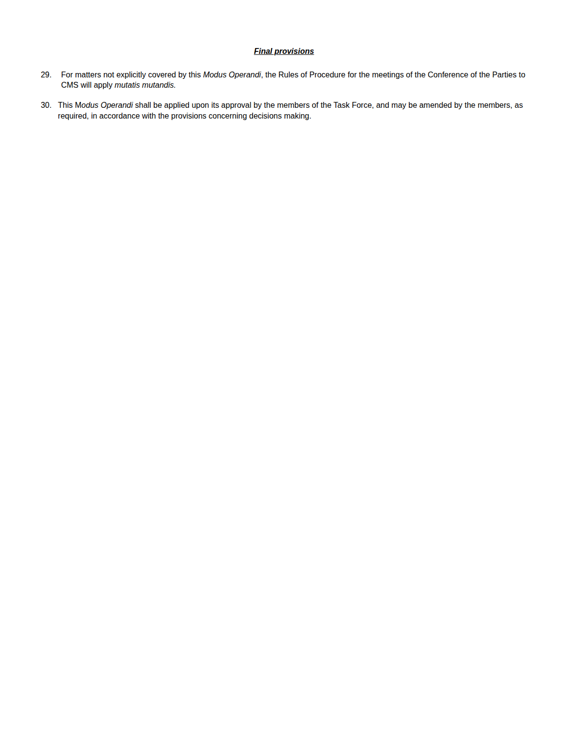Final provisions
29.
For matters not explicitly covered by this Modus Operandi, the Rules of Procedure for the meetings of the Conference of the Parties to CMS will apply mutatis mutandis.
30.
This Modus Operandi shall be applied upon its approval by the members of the Task Force, and may be amended by the members, as required, in accordance with the provisions concerning decisions making.